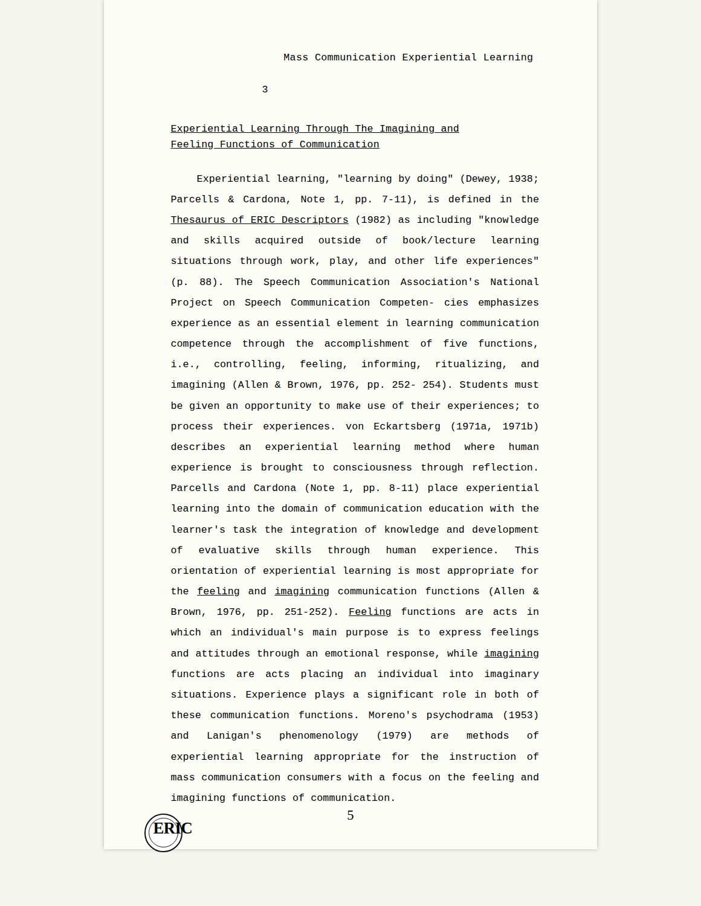Mass Communication Experiential Learning
3
Experiential Learning Through The Imagining and
Feeling Functions of Communication
Experiential learning, "learning by doing" (Dewey, 1938; Parcells & Cardona, Note 1, pp. 7-11), is defined in the Thesaurus of ERIC Descriptors (1982) as including "knowledge and skills acquired outside of book/lecture learning situations through work, play, and other life experiences" (p. 88). The Speech Communication Association's National Project on Speech Communication Competen- cies emphasizes experience as an essential element in learning communication competence through the accomplishment of five functions, i.e., controlling, feeling, informing, ritualizing, and imagining (Allen & Brown, 1976, pp. 252- 254). Students must be given an opportunity to make use of their experiences; to process their experiences. von Eckartsberg (1971a, 1971b) describes an experiential learning method where human experience is brought to consciousness through reflection. Parcells and Cardona (Note 1, pp. 8-11) place experiential learning into the domain of communication education with the learner's task the integration of knowledge and development of evaluative skills through human experience. This orientation of experiential learning is most appropriate for the feeling and imagining communication functions (Allen & Brown, 1976, pp. 251-252). Feeling functions are acts in which an individual's main purpose is to express feelings and attitudes through an emotional response, while imagining functions are acts placing an individual into imaginary situations. Experience plays a significant role in both of these communication functions. Moreno's psychodrama (1953) and Lanigan's phenomenology (1979) are methods of experiential learning appropriate for the instruction of mass communication consumers with a focus on the feeling and imagining functions of communication.
5
ERIC
Full Text Provided by ERIC